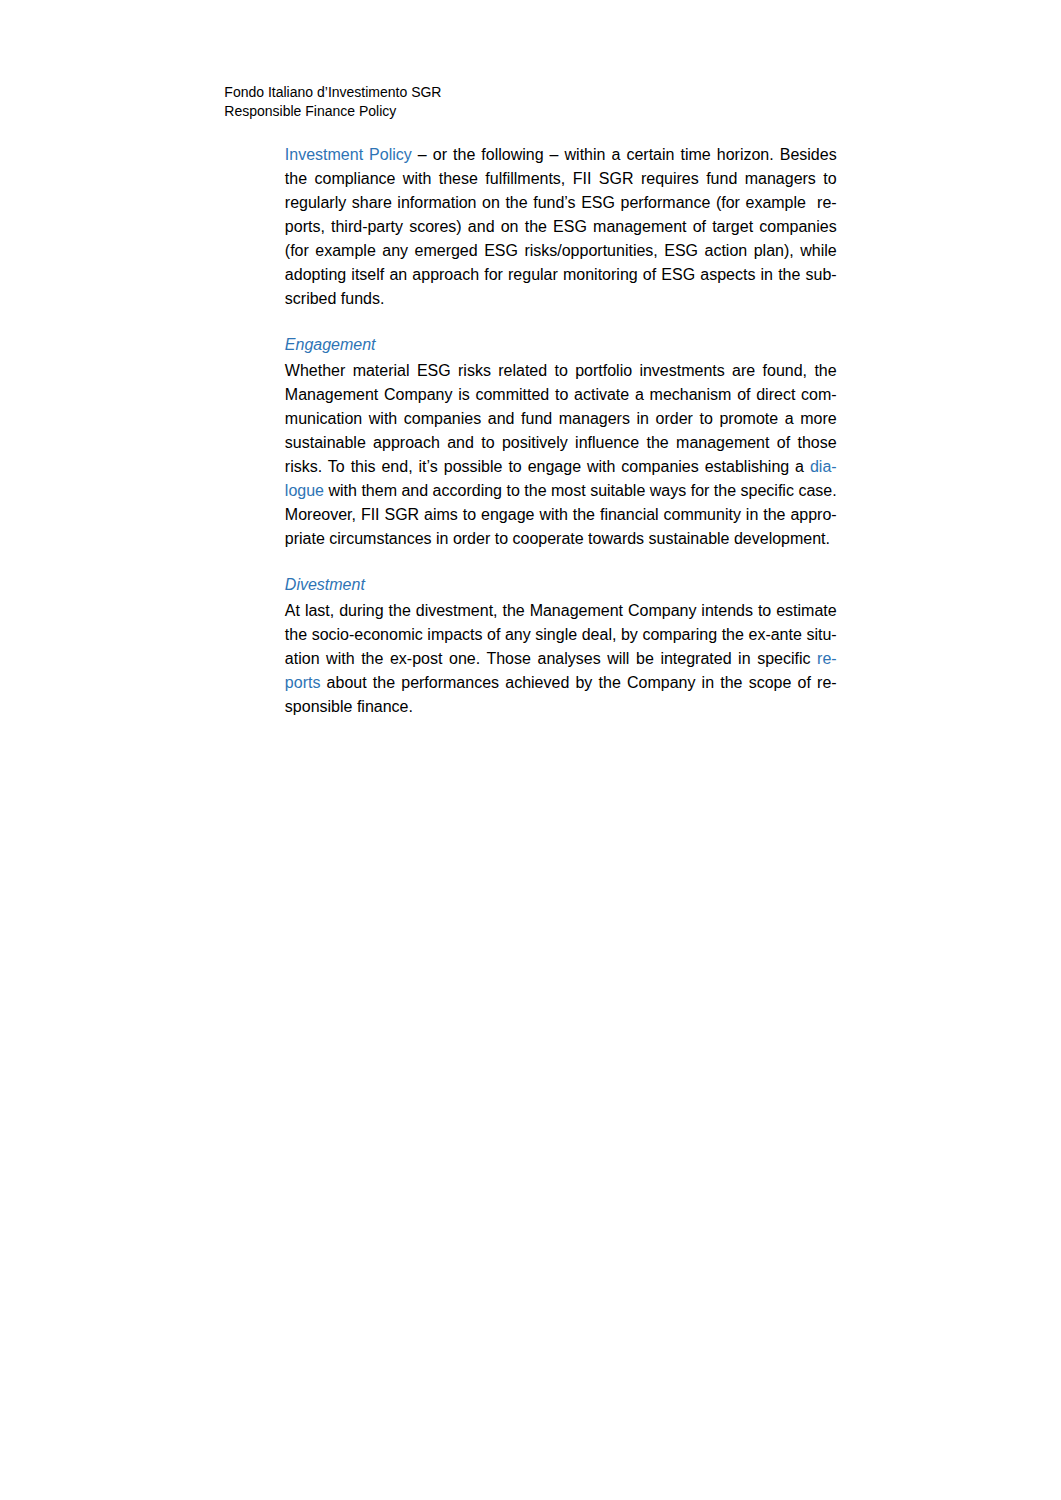Fondo Italiano d’Investimento SGR
Responsible Finance Policy
Investment Policy – or the following – within a certain time horizon. Besides the compliance with these fulfillments, FII SGR requires fund managers to regularly share information on the fund’s ESG performance (for example reports, third-party scores) and on the ESG management of target companies (for example any emerged ESG risks/opportunities, ESG action plan), while adopting itself an approach for regular monitoring of ESG aspects in the subscribed funds.
Engagement
Whether material ESG risks related to portfolio investments are found, the Management Company is committed to activate a mechanism of direct communication with companies and fund managers in order to promote a more sustainable approach and to positively influence the management of those risks. To this end, it’s possible to engage with companies establishing a dialogue with them and according to the most suitable ways for the specific case. Moreover, FII SGR aims to engage with the financial community in the appropriate circumstances in order to cooperate towards sustainable development.
Divestment
At last, during the divestment, the Management Company intends to estimate the socio-economic impacts of any single deal, by comparing the ex-ante situation with the ex-post one. Those analyses will be integrated in specific reports about the performances achieved by the Company in the scope of responsible finance.